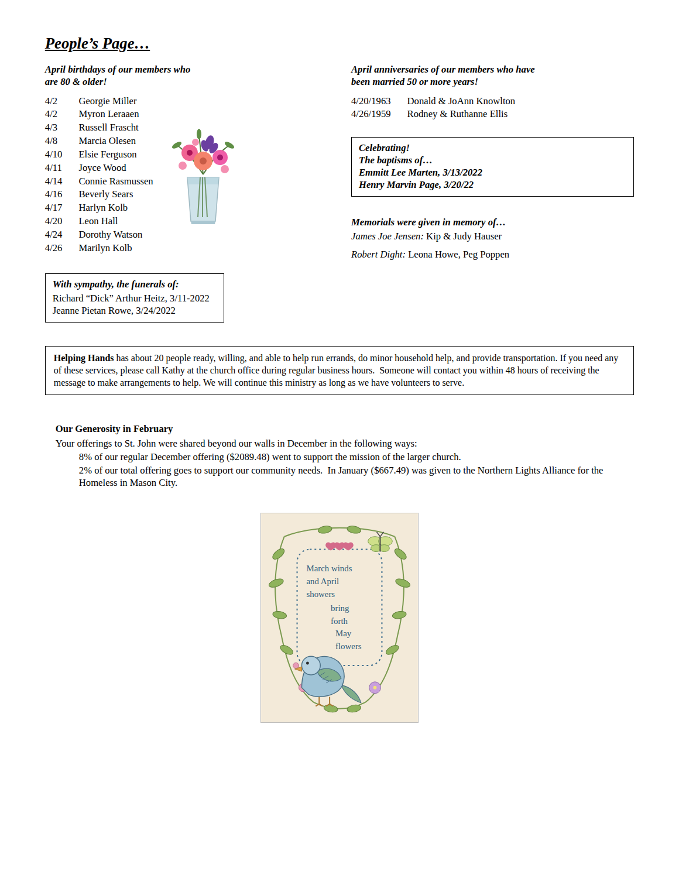People’s Page…
April birthdays of our members who
are 80 & older!
| 4/2 | Georgie Miller |
| 4/2 | Myron Leraaen |
| 4/3 | Russell Frascht |
| 4/8 | Marcia Olesen |
| 4/10 | Elsie Ferguson |
| 4/11 | Joyce Wood |
| 4/14 | Connie Rasmussen |
| 4/16 | Beverly Sears |
| 4/17 | Harlyn Kolb |
| 4/20 | Leon Hall |
| 4/24 | Dorothy Watson |
| 4/26 | Marilyn Kolb |
With sympathy, the funerals of:
Richard “Dick” Arthur Heitz, 3/11-2022
Jeanne Pietan Rowe, 3/24/2022
April anniversaries of our members who have
been married 50 or more years!
| 4/20/1963 | Donald & JoAnn Knowlton |
| 4/26/1959 | Rodney & Ruthanne Ellis |
Celebrating!
The baptisms of…
Emmitt Lee Marten, 3/13/2022
Henry Marvin Page, 3/20/22
Memorials were given in memory of…
James Joe Jensen: Kip & Judy Hauser
Robert Dight: Leona Howe, Peg Poppen
Helping Hands has about 20 people ready, willing, and able to help run errands, do minor household help, and provide transportation. If you need any of these services, please call Kathy at the church office during regular business hours. Someone will contact you within 48 hours of receiving the message to make arrangements to help. We will continue this ministry as long as we have volunteers to serve.
Our Generosity in February
Your offerings to St. John were shared beyond our walls in December in the following ways:
8% of our regular December offering ($2089.48) went to support the mission of the larger church.
2% of our total offering goes to support our community needs. In January ($667.49) was given to the Northern Lights Alliance for the Homeless in Mason City.
March winds and April showers bring forth May flowers